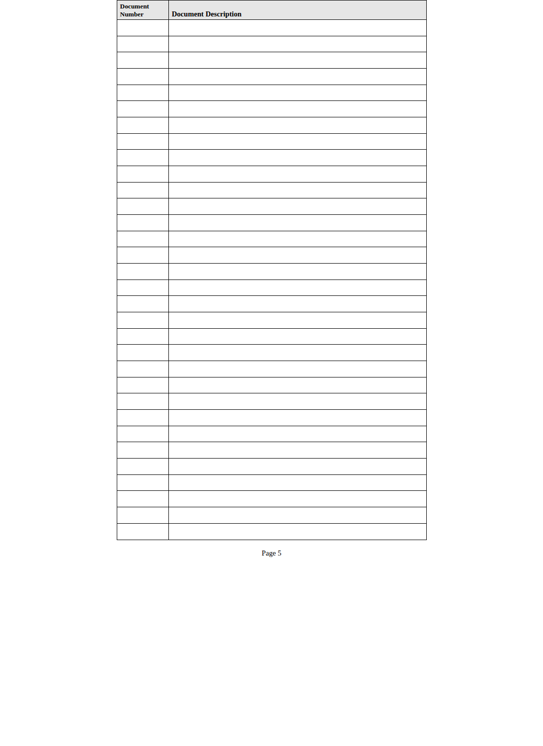| Document Number | Document Description |
| --- | --- |
Page 5